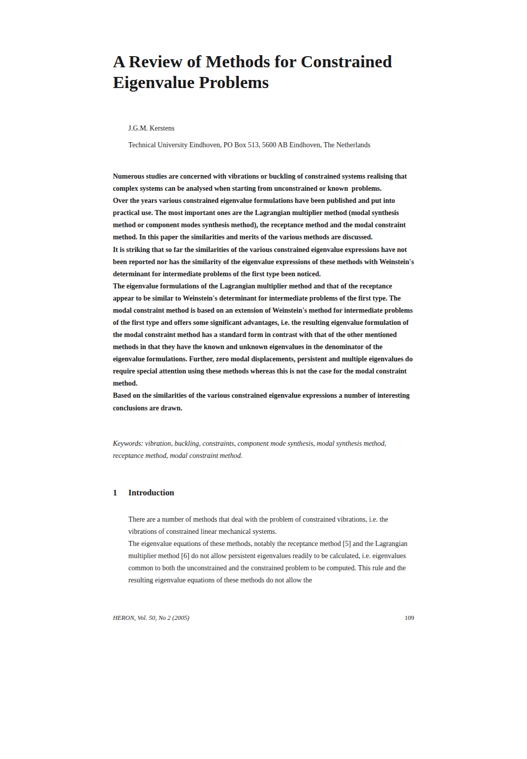A Review of Methods for Constrained
Eigenvalue Problems
J.G.M. Kerstens
Technical University Eindhoven, PO Box 513, 5600 AB Eindhoven, The Netherlands
Numerous studies are concerned with vibrations or buckling of constrained systems realising that complex systems can be analysed when starting from unconstrained or known problems.
Over the years various constrained eigenvalue formulations have been published and put into practical use. The most important ones are the Lagrangian multiplier method (modal synthesis method or component modes synthesis method), the receptance method and the modal constraint method. In this paper the similarities and merits of the various methods are discussed.
It is striking that so far the similarities of the various constrained eigenvalue expressions have not been reported nor has the similarity of the eigenvalue expressions of these methods with Weinstein's determinant for intermediate problems of the first type been noticed.
The eigenvalue formulations of the Lagrangian multiplier method and that of the receptance appear to be similar to Weinstein's determinant for intermediate problems of the first type. The modal constraint method is based on an extension of Weinstein's method for intermediate problems of the first type and offers some significant advantages, i.e. the resulting eigenvalue formulation of the modal constraint method has a standard form in contrast with that of the other mentioned methods in that they have the known and unknown eigenvalues in the denominator of the eigenvalue formulations. Further, zero modal displacements, persistent and multiple eigenvalues do require special attention using these methods whereas this is not the case for the modal constraint method.
Based on the similarities of the various constrained eigenvalue expressions a number of interesting conclusions are drawn.
Keywords: vibration, buckling, constraints, component mode synthesis, modal synthesis method, receptance method, modal constraint method.
1 Introduction
There are a number of methods that deal with the problem of constrained vibrations, i.e. the vibrations of constrained linear mechanical systems.
The eigenvalue equations of these methods, notably the receptance method [5] and the Lagrangian multiplier method [6] do not allow persistent eigenvalues readily to be calculated, i.e. eigenvalues common to both the unconstrained and the constrained problem to be computed. This rule and the resulting eigenvalue equations of these methods do not allow the
HERON, Vol. 50, No 2 (2005) 109